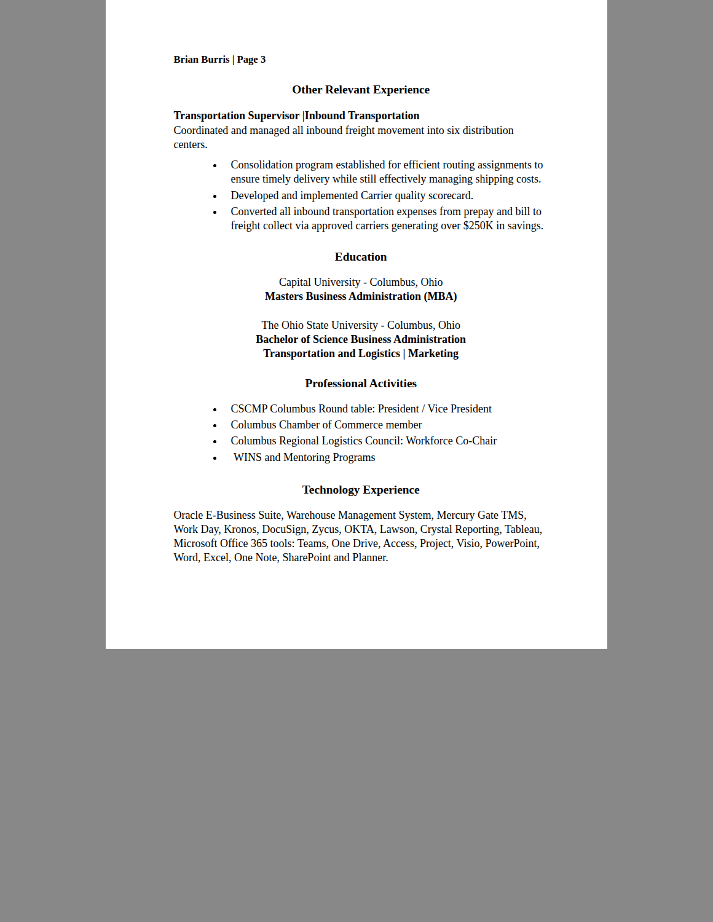Brian Burris | Page 3
Other Relevant Experience
Transportation Supervisor |Inbound Transportation
Coordinated and managed all inbound freight movement into six distribution centers.
Consolidation program established for efficient routing assignments to ensure timely delivery while still effectively managing shipping costs.
Developed and implemented Carrier quality scorecard.
Converted all inbound transportation expenses from prepay and bill to freight collect via approved carriers generating over $250K in savings.
Education
Capital University - Columbus, Ohio Masters Business Administration (MBA)
The Ohio State University - Columbus, Ohio Bachelor of Science Business Administration
Transportation and Logistics | Marketing
Professional Activities
CSCMP Columbus Round table: President / Vice President
Columbus Chamber of Commerce member
Columbus Regional Logistics Council: Workforce Co-Chair
WINS and Mentoring Programs
Technology Experience
Oracle E-Business Suite, Warehouse Management System, Mercury Gate TMS, Work Day, Kronos, DocuSign, Zycus, OKTA, Lawson, Crystal Reporting, Tableau, Microsoft Office 365 tools: Teams, One Drive, Access, Project, Visio, PowerPoint, Word, Excel, One Note, SharePoint and Planner.